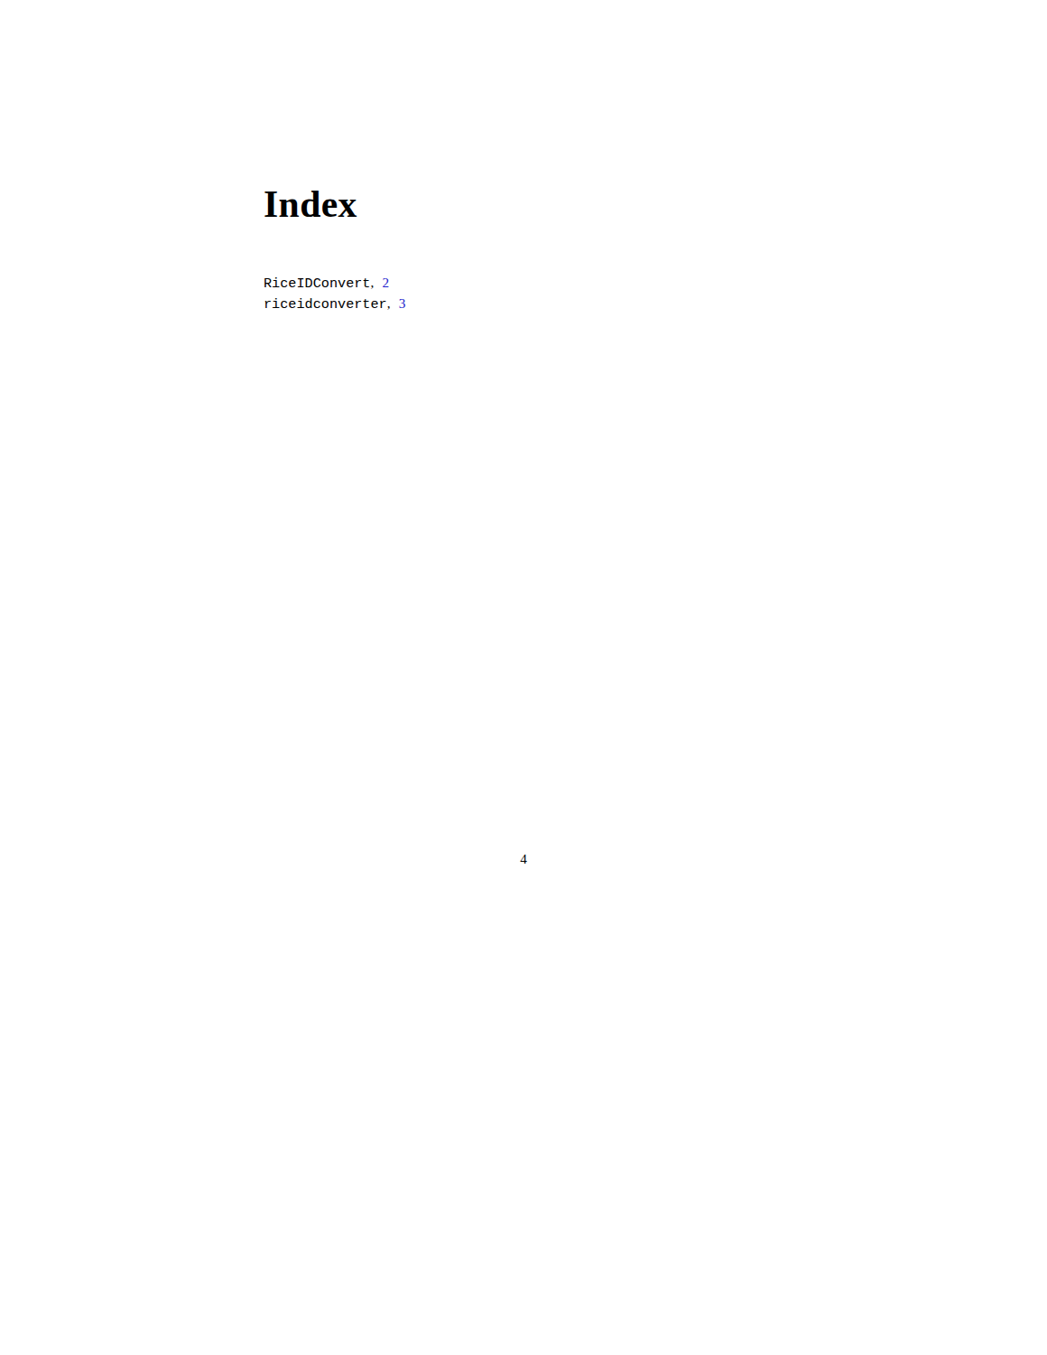Index
RiceIDConvert, 2
riceidconverter, 3
4